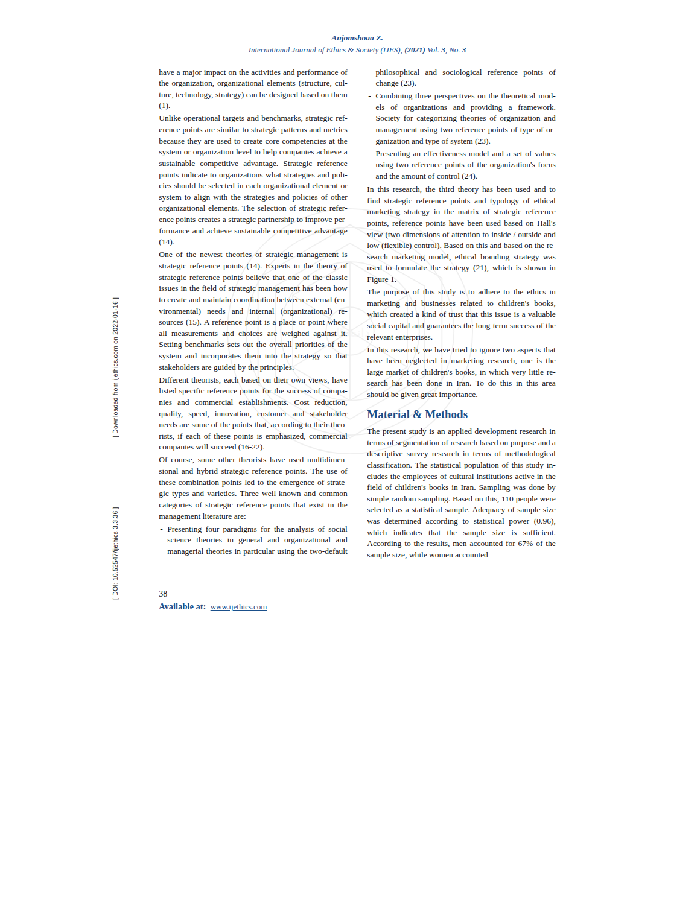دانشگاه
[ Downloaded from ijethics.com on 2022-01-16 ]
[ DOI: 10.52547/ijethics.3.3.36 ]
Anjomshoaa Z.
International Journal of Ethics & Society (IJES), (2021) Vol. 3, No. 3
have a major impact on the activities and performance of the organization, organizational elements (structure, culture, technology, strategy) can be designed based on them (1).
Unlike operational targets and benchmarks, strategic reference points are similar to strategic patterns and metrics because they are used to create core competencies at the system or organization level to help companies achieve a sustainable competitive advantage. Strategic reference points indicate to organizations what strategies and policies should be selected in each organizational element or system to align with the strategies and policies of other organizational elements. The selection of strategic reference points creates a strategic partnership to improve performance and achieve sustainable competitive advantage (14).
One of the newest theories of strategic management is strategic reference points (14). Experts in the theory of strategic reference points believe that one of the classic issues in the field of strategic management has been how to create and maintain coordination between external (environmental) needs and internal (organizational) resources (15). A reference point is a place or point where all measurements and choices are weighed against it. Setting benchmarks sets out the overall priorities of the system and incorporates them into the strategy so that stakeholders are guided by the principles.
Different theorists, each based on their own views, have listed specific reference points for the success of companies and commercial establishments. Cost reduction, quality, speed, innovation, customer and stakeholder needs are some of the points that, according to their theorists, if each of these points is emphasized, commercial companies will succeed (16-22).
Of course, some other theorists have used multidimensional and hybrid strategic reference points. The use of these combination points led to the emergence of strategic types and varieties. Three well-known and common categories of strategic reference points that exist in the management literature are:
Presenting four paradigms for the analysis of social science theories in general and organizational and managerial theories in particular using the two-default philosophical and sociological reference points of change (23).
Combining three perspectives on the theoretical models of organizations and providing a framework. Society for categorizing theories of organization and management using two reference points of type of organization and type of system (23).
Presenting an effectiveness model and a set of values using two reference points of the organization's focus and the amount of control (24).
In this research, the third theory has been used and to find strategic reference points and typology of ethical marketing strategy in the matrix of strategic reference points, reference points have been used based on Hall's view (two dimensions of attention to inside / outside and low (flexible) control). Based on this and based on the research marketing model, ethical branding strategy was used to formulate the strategy (21), which is shown in Figure 1.
The purpose of this study is to adhere to the ethics in marketing and businesses related to children's books, which created a kind of trust that this issue is a valuable social capital and guarantees the long-term success of the relevant enterprises.
In this research, we have tried to ignore two aspects that have been neglected in marketing research, one is the large market of children's books, in which very little research has been done in Iran. To do this in this area should be given great importance.
Material & Methods
The present study is an applied development research in terms of segmentation of research based on purpose and a descriptive survey research in terms of methodological classification. The statistical population of this study includes the employees of cultural institutions active in the field of children's books in Iran. Sampling was done by simple random sampling. Based on this, 110 people were selected as a statistical sample. Adequacy of sample size was determined according to statistical power (0.96), which indicates that the sample size is sufficient. According to the results, men accounted for 67% of the sample size, while women accounted
38
Available at: www.ijethics.com